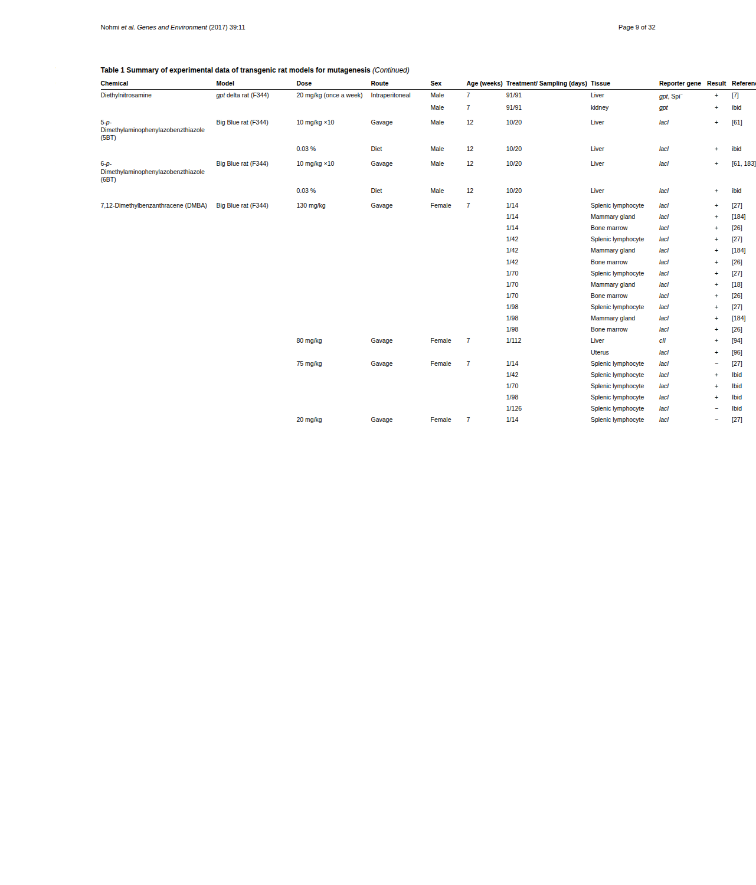Nohmi et al. Genes and Environment (2017) 39:11
Page 9 of 32
Table 1 Summary of experimental data of transgenic rat models for mutagenesis (Continued)
| Chemical | Model | Dose | Route | Sex | Age (weeks) | Treatment/ Sampling (days) | Tissue | Reporter gene | Result | Reference |
| --- | --- | --- | --- | --- | --- | --- | --- | --- | --- | --- |
| Diethylnitrosamine | gpt delta rat (F344) | 20 mg/kg (once a week) | Intraperitoneal | Male | 7 | 91/91 | Liver | gpt , Spi − | + | [7] |
| | | | | Male | 7 | 91/91 | kidney | gpt | + | ibid |
| 5- p -Dimethylaminophenylazobenzthiazole (5BT) | Big Blue rat (F344) | 10 mg/kg ×10 | Gavage | Male | 12 | 10/20 | Liver | lacI | + | [61] |
| | | 0.03 % | Diet | Male | 12 | 10/20 | Liver | lacI | + | ibid |
| 6- p -Dimethylaminophenylazobenzthiazole (6BT) | Big Blue rat (F344) | 10 mg/kg ×10 | Gavage | Male | 12 | 10/20 | Liver | lacI | + | [61, 183] |
| | | 0.03 % | Diet | Male | 12 | 10/20 | Liver | lacI | + | ibid |
| 7,12-Dimethylbenzanthracene (DMBA) | Big Blue rat (F344) | 130 mg/kg | Gavage | Female | 7 | 1/14 | Splenic lymphocyte | lacI | + | [27] |
| | | | | | | 1/14 | Mammary gland | lacI | + | [184] |
| | | | | | | 1/14 | Bone marrow | lacI | + | [26] |
| | | | | | | 1/42 | Splenic lymphocyte | lacI | + | [27] |
| | | | | | | 1/42 | Mammary gland | lacI | + | [184] |
| | | | | | | 1/42 | Bone marrow | lacI | + | [26] |
| | | | | | | 1/70 | Splenic lymphocyte | lacI | + | [27] |
| | | | | | | 1/70 | Mammary gland | lacI | + | [18] |
| | | | | | | 1/70 | Bone marrow | lacI | + | [26] |
| | | | | | | 1/98 | Splenic lymphocyte | lacI | + | [27] |
| | | | | | | 1/98 | Mammary gland | lacI | + | [184] |
| | | | | | | 1/98 | Bone marrow | lacI | + | [26] |
| | | 80 mg/kg | Gavage | Female | 7 | 1/112 | Liver | cII | + | [94] |
| | | | | | | | Uterus | lacI | + | [96] |
| | | 75 mg/kg | Gavage | Female | 7 | 1/14 | Splenic lymphocyte | lacI | − | [27] |
| | | | | | | 1/42 | Splenic lymphocyte | lacI | + | Ibid |
| | | | | | | 1/70 | Splenic lymphocyte | lacI | + | Ibid |
| | | | | | | 1/98 | Splenic lymphocyte | lacI | + | Ibid |
| | | | | | | 1/126 | Splenic lymphocyte | lacI | − | Ibid |
| | | 20 mg/kg | Gavage | Female | 7 | 1/14 | Splenic lymphocyte | lacI | − | [27] |